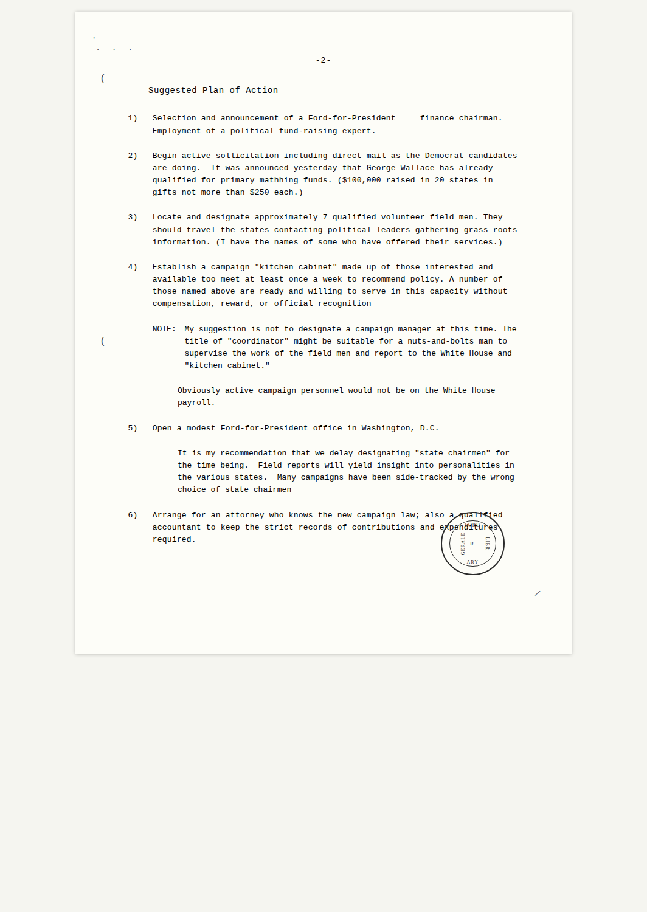ʼ
. . .
(
(
-2-
Suggested Plan of Action
1) Selection and announcement of a Ford-for-President finance chairman. Employment of a political fund-raising expert.
2) Begin active sollicitation including direct mail as the Democrat candidates are doing. It was announced yesterday that George Wallace has already qualified for primary mathhing funds. ($100,000 raised in 20 states in gifts not more than $250 each.)
3) Locate and designate approximately 7 qualified volunteer field men. They should travel the states contacting political leaders gathering grass roots information. (I have the names of some who have offered their services.)
4) Establish a campaign "kitchen cabinet" made up of those interested and available too meet at least once a week to recommend policy. A number of those named above are ready and willing to serve in this capacity without compensation, reward, or official recognition
NOTE: My suggestion is not to designate a campaign manager at this time. The title of "coordinator" might be suitable for a nuts-and-bolts man to supervise the work of the field men and report to the White House and "kitchen cabinet."
Obviously active campaign personnel would not be on the White House payroll.
5) Open a modest Ford-for-President office in Washington, D.C.
It is my recommendation that we delay designating "state chairmen" for the time being. Field reports will yield insight into personalities in the various states. Many campaigns have been side-tracked by the wrong choice of state chairmen
6) Arrange for an attorney who knows the new campaign law; also a qualified accountant to keep the strict records of contributions and expenditures required.
FORD ARY GERALD LIBR R.
/